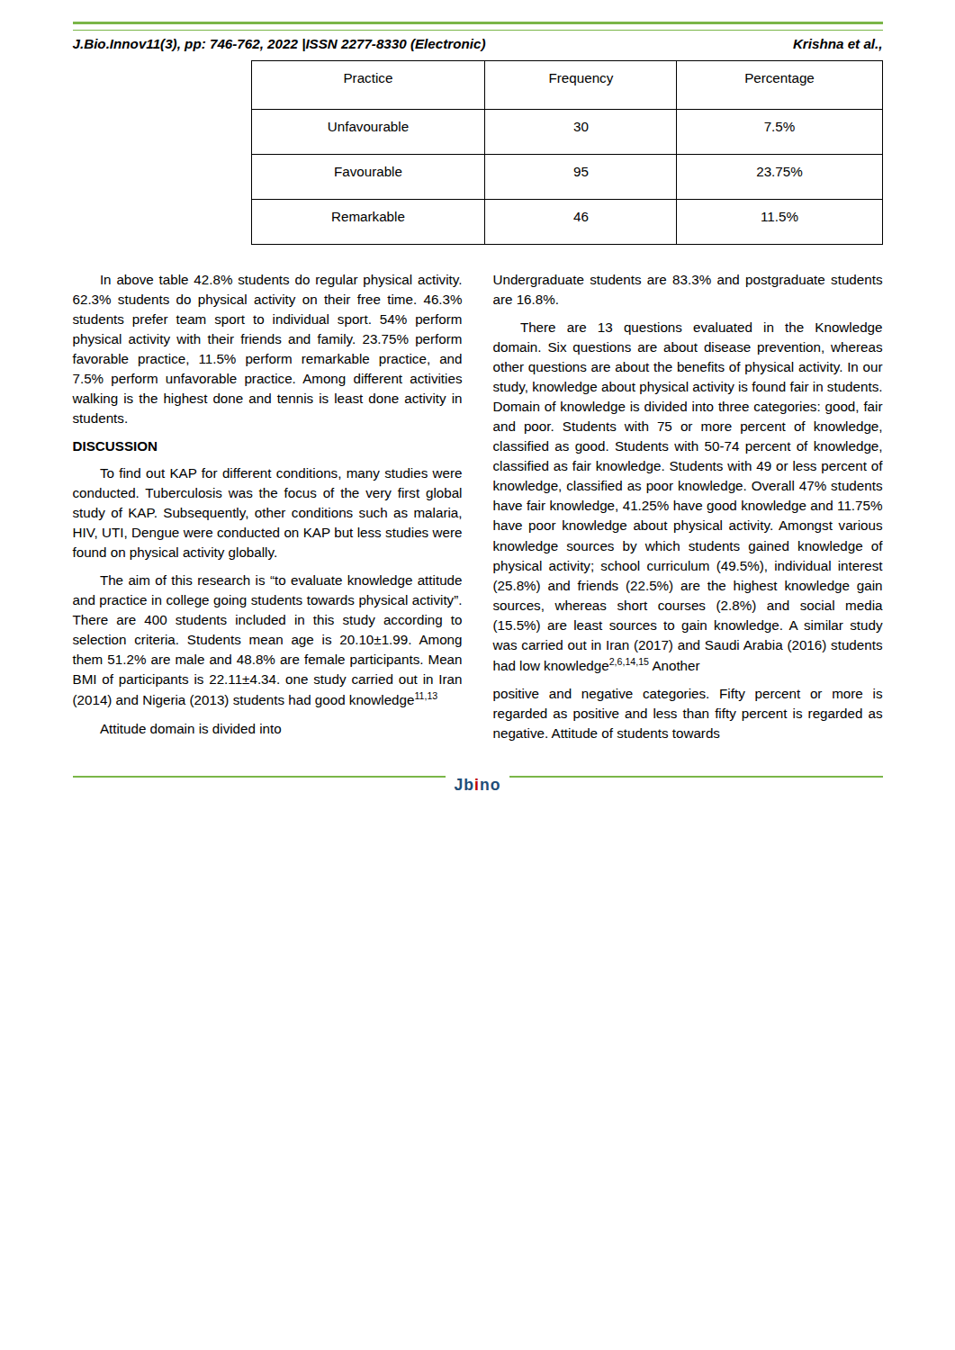J.Bio.Innov11(3), pp: 746-762, 2022 |ISSN 2277-8330 (Electronic)
Krishna et al.,
| Practice | Frequency | Percentage |
| --- | --- | --- |
| Unfavourable | 30 | 7.5% |
| Favourable | 95 | 23.75% |
| Remarkable | 46 | 11.5% |
In above table 42.8% students do regular physical activity. 62.3% students do physical activity on their free time. 46.3% students prefer team sport to individual sport. 54% perform physical activity with their friends and family. 23.75% perform favorable practice, 11.5% perform remarkable practice, and 7.5% perform unfavorable practice. Among different activities walking is the highest done and tennis is least done activity in students.
DISCUSSION
To find out KAP for different conditions, many studies were conducted. Tuberculosis was the focus of the very first global study of KAP. Subsequently, other conditions such as malaria, HIV, UTI, Dengue were conducted on KAP but less studies were found on physical activity globally.
The aim of this research is “to evaluate knowledge attitude and practice in college going students towards physical activity”. There are 400 students included in this study according to selection criteria. Students mean age is 20.10±1.99. Among them 51.2% are male and 48.8% are female participants. Mean BMI of participants is 22.11±4.34. one study carried out in Iran (2014) and Nigeria (2013) students had good knowledge11,13
Attitude domain is divided into
Undergraduate students are 83.3% and postgraduate students are 16.8%.
There are 13 questions evaluated in the Knowledge domain. Six questions are about disease prevention, whereas other questions are about the benefits of physical activity. In our study, knowledge about physical activity is found fair in students. Domain of knowledge is divided into three categories: good, fair and poor. Students with 75 or more percent of knowledge, classified as good. Students with 50-74 percent of knowledge, classified as fair knowledge. Students with 49 or less percent of knowledge, classified as poor knowledge. Overall 47% students have fair knowledge, 41.25% have good knowledge and 11.75% have poor knowledge about physical activity. Amongst various knowledge sources by which students gained knowledge of physical activity; school curriculum (49.5%), individual interest (25.8%) and friends (22.5%) are the highest knowledge gain sources, whereas short courses (2.8%) and social media (15.5%) are least sources to gain knowledge. A similar study was carried out in Iran (2017) and Saudi Arabia (2016) students had low knowledge2,6,14,15 Another
positive and negative categories. Fifty percent or more is regarded as positive and less than fifty percent is regarded as negative. Attitude of students towards
Jbino